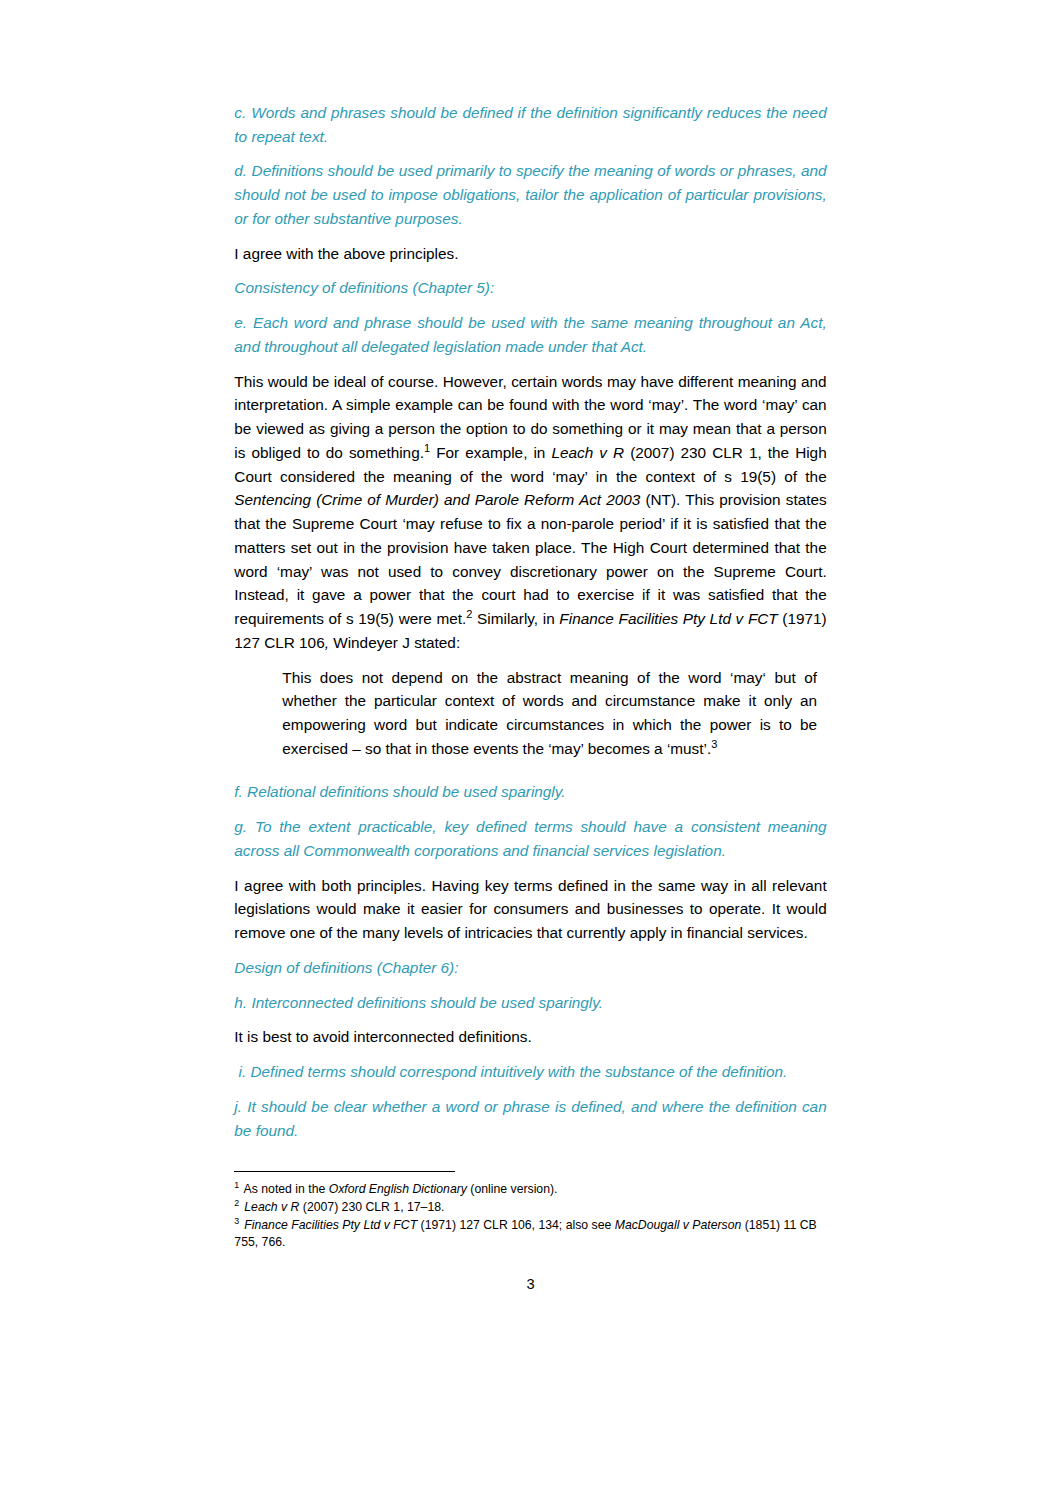c. Words and phrases should be defined if the definition significantly reduces the need to repeat text.
d. Definitions should be used primarily to specify the meaning of words or phrases, and should not be used to impose obligations, tailor the application of particular provisions, or for other substantive purposes.
I agree with the above principles.
Consistency of definitions (Chapter 5):
e. Each word and phrase should be used with the same meaning throughout an Act, and throughout all delegated legislation made under that Act.
This would be ideal of course. However, certain words may have different meaning and interpretation. A simple example can be found with the word ‘may’. The word ‘may’ can be viewed as giving a person the option to do something or it may mean that a person is obliged to do something.1 For example, in Leach v R (2007) 230 CLR 1, the High Court considered the meaning of the word ‘may’ in the context of s 19(5) of the Sentencing (Crime of Murder) and Parole Reform Act 2003 (NT). This provision states that the Supreme Court ‘may refuse to fix a non-parole period’ if it is satisfied that the matters set out in the provision have taken place. The High Court determined that the word ‘may’ was not used to convey discretionary power on the Supreme Court. Instead, it gave a power that the court had to exercise if it was satisfied that the requirements of s 19(5) were met.2 Similarly, in Finance Facilities Pty Ltd v FCT (1971) 127 CLR 106, Windeyer J stated:
This does not depend on the abstract meaning of the word ‘may‘ but of whether the particular context of words and circumstance make it only an empowering word but indicate circumstances in which the power is to be exercised – so that in those events the ‘may’ becomes a ‘must’.3
f. Relational definitions should be used sparingly.
g. To the extent practicable, key defined terms should have a consistent meaning across all Commonwealth corporations and financial services legislation.
I agree with both principles. Having key terms defined in the same way in all relevant legislations would make it easier for consumers and businesses to operate. It would remove one of the many levels of intricacies that currently apply in financial services.
Design of definitions (Chapter 6):
h. Interconnected definitions should be used sparingly.
It is best to avoid interconnected definitions.
i. Defined terms should correspond intuitively with the substance of the definition.
j. It should be clear whether a word or phrase is defined, and where the definition can be found.
1 As noted in the Oxford English Dictionary (online version).
2 Leach v R (2007) 230 CLR 1, 17–18.
3 Finance Facilities Pty Ltd v FCT (1971) 127 CLR 106, 134; also see MacDougall v Paterson (1851) 11 CB 755, 766.
3